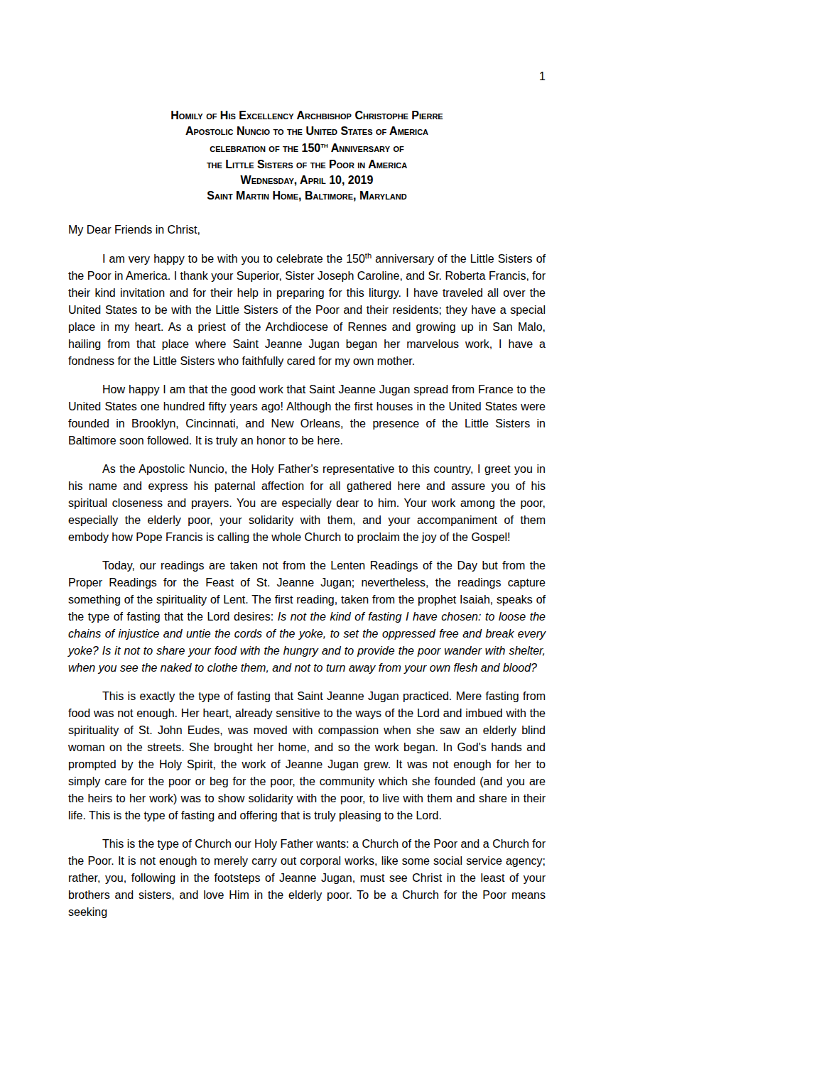1
Homily of His Excellency Archbishop Christophe Pierre
Apostolic Nuncio to the United States of America
celebration of the 150th Anniversary of
the Little Sisters of the Poor in America
Wednesday, April 10, 2019
Saint Martin Home, Baltimore, Maryland
My Dear Friends in Christ,
I am very happy to be with you to celebrate the 150th anniversary of the Little Sisters of the Poor in America. I thank your Superior, Sister Joseph Caroline, and Sr. Roberta Francis, for their kind invitation and for their help in preparing for this liturgy. I have traveled all over the United States to be with the Little Sisters of the Poor and their residents; they have a special place in my heart. As a priest of the Archdiocese of Rennes and growing up in San Malo, hailing from that place where Saint Jeanne Jugan began her marvelous work, I have a fondness for the Little Sisters who faithfully cared for my own mother.
How happy I am that the good work that Saint Jeanne Jugan spread from France to the United States one hundred fifty years ago! Although the first houses in the United States were founded in Brooklyn, Cincinnati, and New Orleans, the presence of the Little Sisters in Baltimore soon followed. It is truly an honor to be here.
As the Apostolic Nuncio, the Holy Father's representative to this country, I greet you in his name and express his paternal affection for all gathered here and assure you of his spiritual closeness and prayers. You are especially dear to him. Your work among the poor, especially the elderly poor, your solidarity with them, and your accompaniment of them embody how Pope Francis is calling the whole Church to proclaim the joy of the Gospel!
Today, our readings are taken not from the Lenten Readings of the Day but from the Proper Readings for the Feast of St. Jeanne Jugan; nevertheless, the readings capture something of the spirituality of Lent. The first reading, taken from the prophet Isaiah, speaks of the type of fasting that the Lord desires: Is not the kind of fasting I have chosen: to loose the chains of injustice and untie the cords of the yoke, to set the oppressed free and break every yoke? Is it not to share your food with the hungry and to provide the poor wander with shelter, when you see the naked to clothe them, and not to turn away from your own flesh and blood?
This is exactly the type of fasting that Saint Jeanne Jugan practiced. Mere fasting from food was not enough. Her heart, already sensitive to the ways of the Lord and imbued with the spirituality of St. John Eudes, was moved with compassion when she saw an elderly blind woman on the streets. She brought her home, and so the work began. In God's hands and prompted by the Holy Spirit, the work of Jeanne Jugan grew. It was not enough for her to simply care for the poor or beg for the poor, the community which she founded (and you are the heirs to her work) was to show solidarity with the poor, to live with them and share in their life. This is the type of fasting and offering that is truly pleasing to the Lord.
This is the type of Church our Holy Father wants: a Church of the Poor and a Church for the Poor. It is not enough to merely carry out corporal works, like some social service agency; rather, you, following in the footsteps of Jeanne Jugan, must see Christ in the least of your brothers and sisters, and love Him in the elderly poor. To be a Church for the Poor means seeking